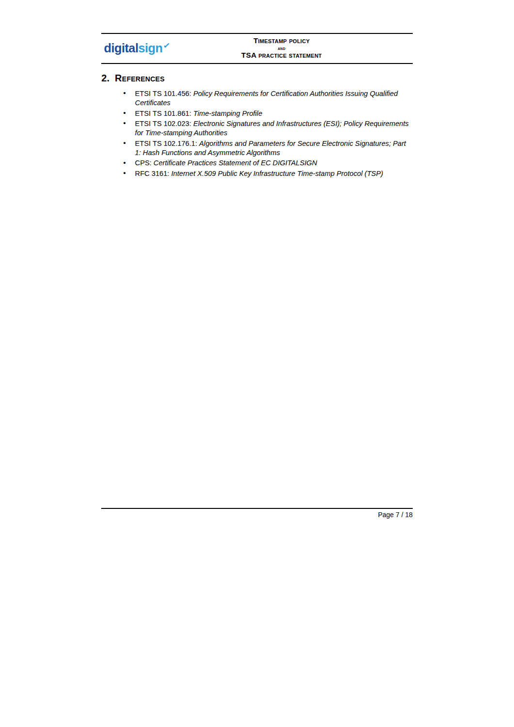digital sign✓
Timestamp policy
and
TSA practice statement
2. References
ETSI TS 101.456: Policy Requirements for Certification Authorities Issuing Qualified Certificates
ETSI TS 101.861: Time-stamping Profile
ETSI TS 102.023: Electronic Signatures and Infrastructures (ESI); Policy Requirements for Time-stamping Authorities
ETSI TS 102.176.1: Algorithms and Parameters for Secure Electronic Signatures; Part 1: Hash Functions and Asymmetric Algorithms
CPS: Certificate Practices Statement of EC DIGITALSIGN
RFC 3161: Internet X.509 Public Key Infrastructure Time-stamp Protocol (TSP)
Page 7 / 18